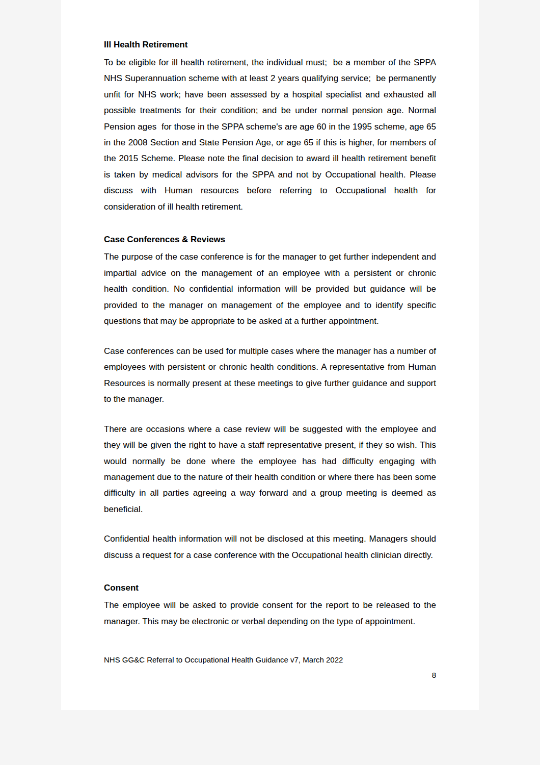Ill Health Retirement
To be eligible for ill health retirement, the individual must; be a member of the SPPA NHS Superannuation scheme with at least 2 years qualifying service; be permanently unfit for NHS work; have been assessed by a hospital specialist and exhausted all possible treatments for their condition; and be under normal pension age. Normal Pension ages for those in the SPPA scheme's are age 60 in the 1995 scheme, age 65 in the 2008 Section and State Pension Age, or age 65 if this is higher, for members of the 2015 Scheme. Please note the final decision to award ill health retirement benefit is taken by medical advisors for the SPPA and not by Occupational health. Please discuss with Human resources before referring to Occupational health for consideration of ill health retirement.
Case Conferences & Reviews
The purpose of the case conference is for the manager to get further independent and impartial advice on the management of an employee with a persistent or chronic health condition. No confidential information will be provided but guidance will be provided to the manager on management of the employee and to identify specific questions that may be appropriate to be asked at a further appointment.
Case conferences can be used for multiple cases where the manager has a number of employees with persistent or chronic health conditions. A representative from Human Resources is normally present at these meetings to give further guidance and support to the manager.
There are occasions where a case review will be suggested with the employee and they will be given the right to have a staff representative present, if they so wish. This would normally be done where the employee has had difficulty engaging with management due to the nature of their health condition or where there has been some difficulty in all parties agreeing a way forward and a group meeting is deemed as beneficial.
Confidential health information will not be disclosed at this meeting. Managers should discuss a request for a case conference with the Occupational health clinician directly.
Consent
The employee will be asked to provide consent for the report to be released to the manager. This may be electronic or verbal depending on the type of appointment.
NHS GG&C Referral to Occupational Health Guidance v7, March 2022
8